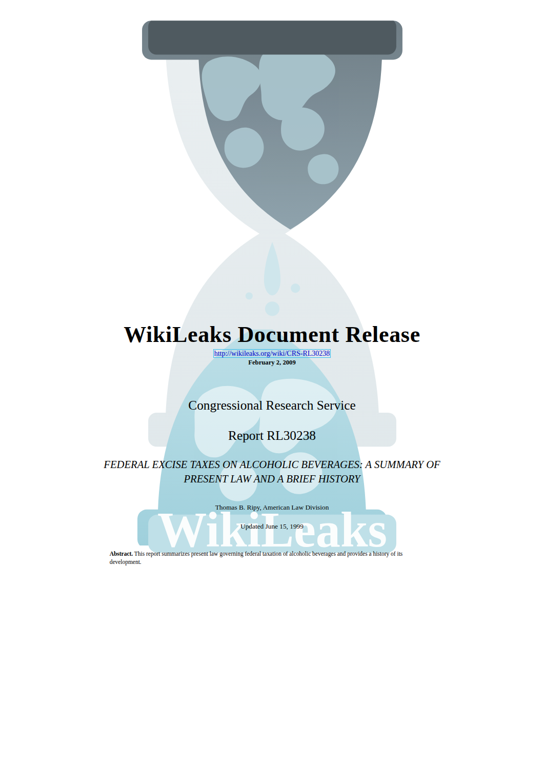WikiLeaks
WikiLeaks Document Release
http://wikileaks.org/wiki/CRS-RL30238
February 2, 2009
Congressional Research Service
Report RL30238
FEDERAL EXCISE TAXES ON ALCOHOLIC BEVERAGES: A SUMMARY OF PRESENT LAW AND A BRIEF HISTORY
Thomas B. Ripy, American Law Division
Updated June 15, 1999
Abstract. This report summarizes present law governing federal taxation of alcoholic beverages and provides a history of its development.